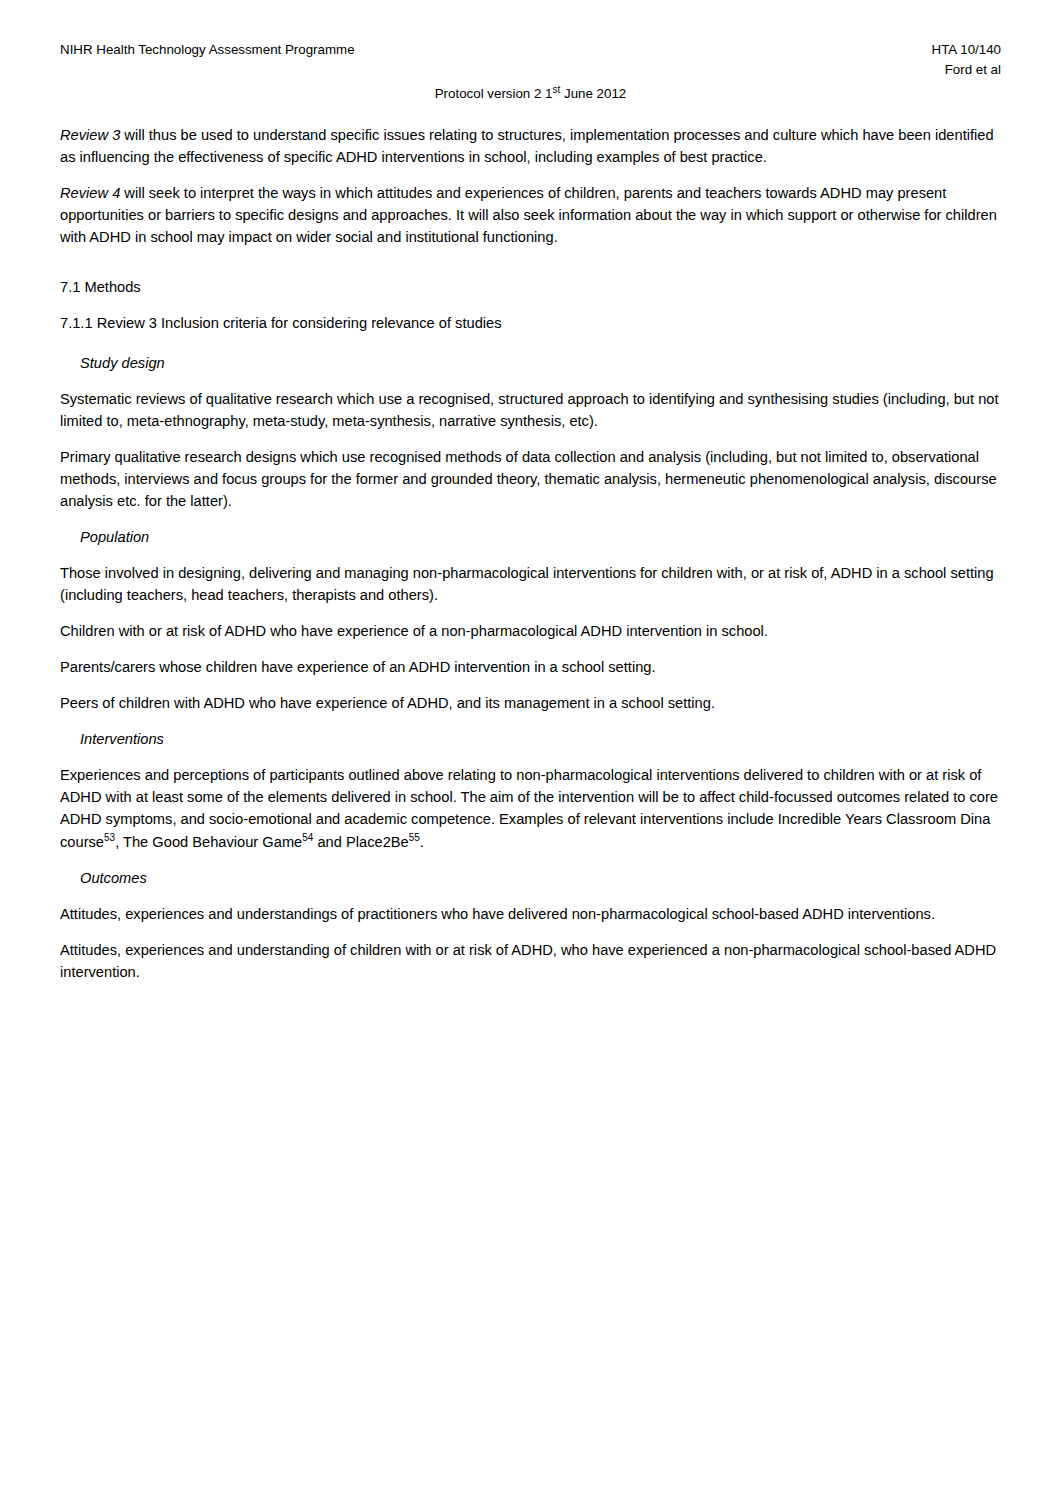NIHR Health Technology Assessment Programme
HTA 10/140
Ford et al
Protocol version 2 1st June 2012
Review 3 will thus be used to understand specific issues relating to structures, implementation processes and culture which have been identified as influencing the effectiveness of specific ADHD interventions in school, including examples of best practice.
Review 4 will seek to interpret the ways in which attitudes and experiences of children, parents and teachers towards ADHD may present opportunities or barriers to specific designs and approaches. It will also seek information about the way in which support or otherwise for children with ADHD in school may impact on wider social and institutional functioning.
7.1 Methods
7.1.1 Review 3 Inclusion criteria for considering relevance of studies
Study design
Systematic reviews of qualitative research which use a recognised, structured approach to identifying and synthesising studies (including, but not limited to, meta-ethnography, meta-study, meta-synthesis, narrative synthesis, etc).
Primary qualitative research designs which use recognised methods of data collection and analysis (including, but not limited to, observational methods, interviews and focus groups for the former and grounded theory, thematic analysis, hermeneutic phenomenological analysis, discourse analysis etc. for the latter).
Population
Those involved in designing, delivering and managing non-pharmacological interventions for children with, or at risk of, ADHD in a school setting (including teachers, head teachers, therapists and others).
Children with or at risk of ADHD who have experience of a non-pharmacological ADHD intervention in school.
Parents/carers whose children have experience of an ADHD intervention in a school setting.
Peers of children with ADHD who have experience of ADHD, and its management in a school setting.
Interventions
Experiences and perceptions of participants outlined above relating to non-pharmacological interventions delivered to children with or at risk of ADHD with at least some of the elements delivered in school. The aim of the intervention will be to affect child-focussed outcomes related to core ADHD symptoms, and socio-emotional and academic competence. Examples of relevant interventions include Incredible Years Classroom Dina course53, The Good Behaviour Game54 and Place2Be55.
Outcomes
Attitudes, experiences and understandings of practitioners who have delivered non-pharmacological school-based ADHD interventions.
Attitudes, experiences and understanding of children with or at risk of ADHD, who have experienced a non-pharmacological school-based ADHD intervention.